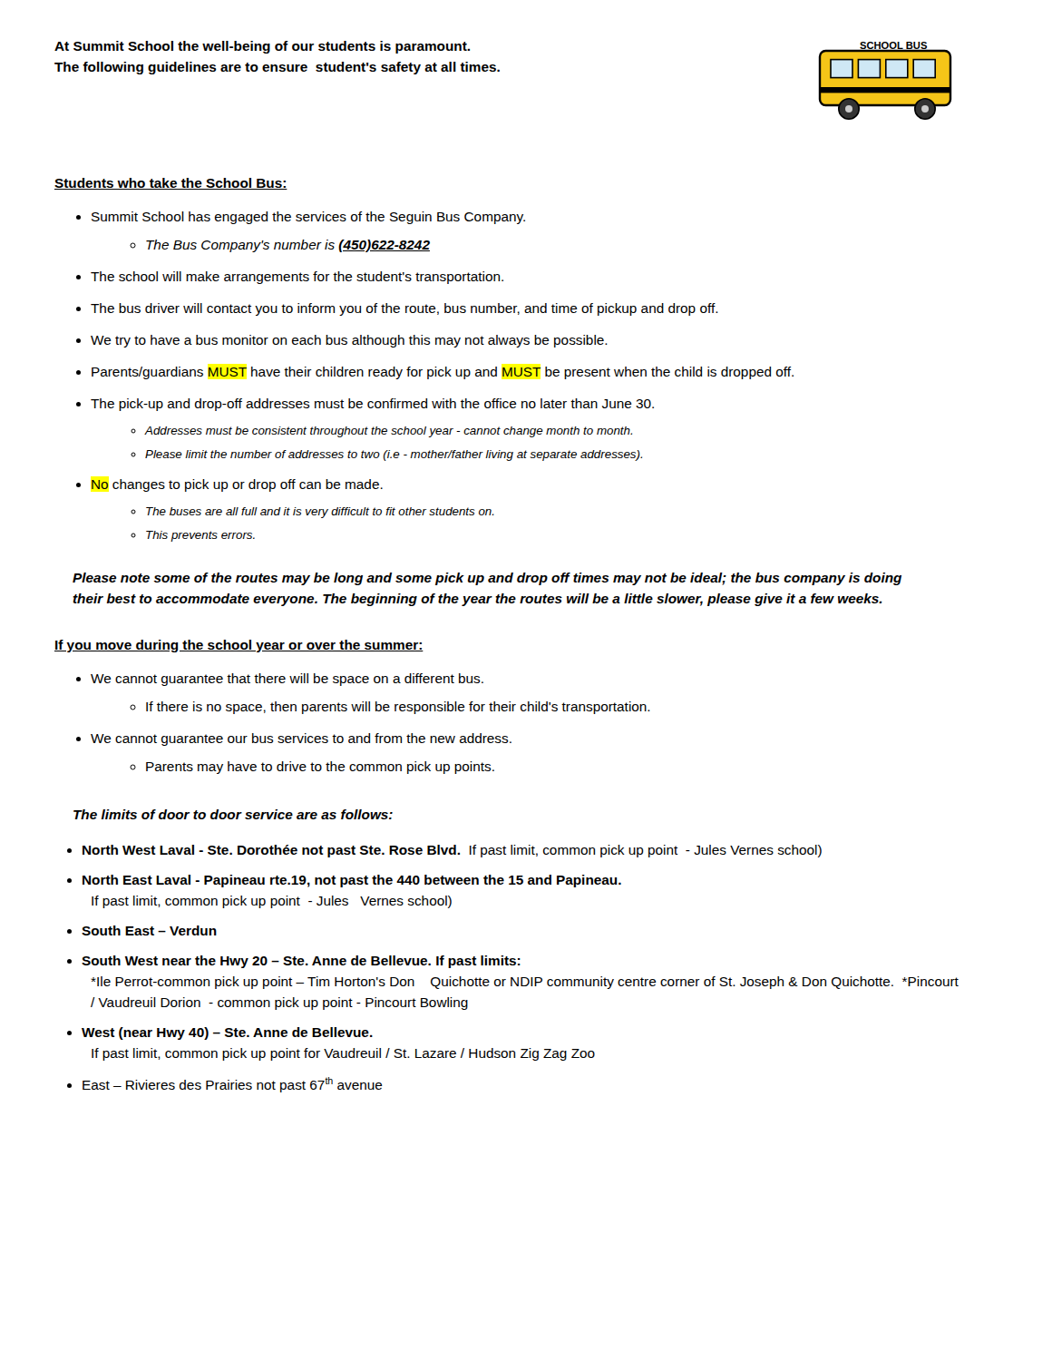At Summit School the well-being of our students is paramount.
The following guidelines are to ensure student's safety at all times.
Students who take the School Bus:
Summit School has engaged the services of the Seguin Bus Company.
The Bus Company's number is (450)622-8242
The school will make arrangements for the student's transportation.
The bus driver will contact you to inform you of the route, bus number, and time of pickup and drop off.
We try to have a bus monitor on each bus although this may not always be possible.
Parents/guardians MUST have their children ready for pick up and MUST be present when the child is dropped off.
The pick-up and drop-off addresses must be confirmed with the office no later than June 30.
Addresses must be consistent throughout the school year - cannot change month to month.
Please limit the number of addresses to two (i.e - mother/father living at separate addresses).
No changes to pick up or drop off can be made.
The buses are all full and it is very difficult to fit other students on.
This prevents errors.
Please note some of the routes may be long and some pick up and drop off times may not be ideal; the bus company is doing their best to accommodate everyone. The beginning of the year the routes will be a little slower, please give it a few weeks.
If you move during the school year or over the summer:
We cannot guarantee that there will be space on a different bus.
If there is no space, then parents will be responsible for their child's transportation.
We cannot guarantee our bus services to and from the new address.
Parents may have to drive to the common pick up points.
The limits of door to door service are as follows:
North West Laval - Ste. Dorothée not past Ste. Rose Blvd. If past limit, common pick up point - Jules Vernes school)
North East Laval - Papineau rte.19, not past the 440 between the 15 and Papineau. If past limit, common pick up point - Jules Vernes school)
South East – Verdun
South West near the Hwy 20 – Ste. Anne de Bellevue. If past limits: *Ile Perrot-common pick up point – Tim Horton's Don Quichotte or NDIP community centre corner of St. Joseph & Don Quichotte. *Pincourt / Vaudreuil Dorion - common pick up point - Pincourt Bowling
West (near Hwy 40) – Ste. Anne de Bellevue. If past limit, common pick up point for Vaudreuil / St. Lazare / Hudson Zig Zag Zoo
East – Rivieres des Prairies not past 67th avenue